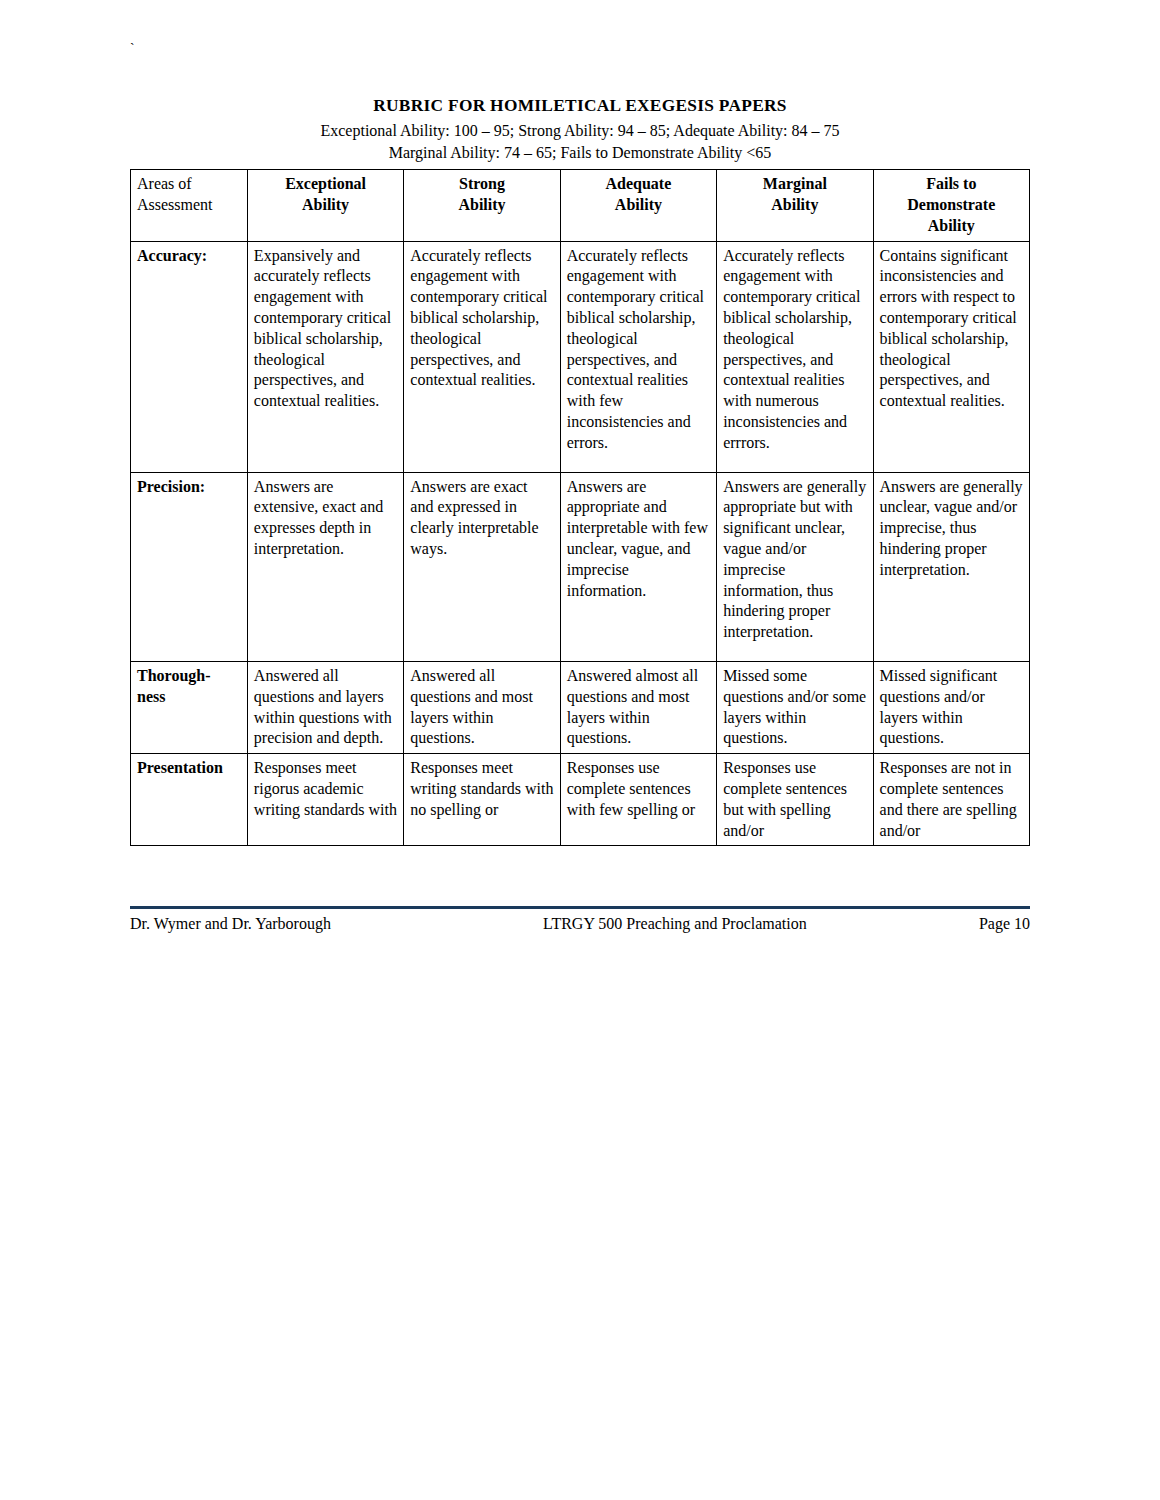`
RUBRIC FOR HOMILETICAL EXEGESIS PAPERS
Exceptional Ability: 100 – 95; Strong Ability: 94 – 85; Adequate Ability: 84 – 75
Marginal Ability: 74 – 65; Fails to Demonstrate Ability <65
| Areas of Assessment | Exceptional Ability | Strong Ability | Adequate Ability | Marginal Ability | Fails to Demonstrate Ability |
| --- | --- | --- | --- | --- | --- |
| Accuracy: | Expansively and accurately reflects engagement with contemporary critical biblical scholarship, theological perspectives, and contextual realities. | Accurately reflects engagement with contemporary critical biblical scholarship, theological perspectives, and contextual realities. | Accurately reflects engagement with contemporary critical biblical scholarship, theological perspectives, and contextual realities with few inconsistencies and errors. | Accurately reflects engagement with contemporary critical biblical scholarship, theological perspectives, and contextual realities with numerous inconsistencies and errrors. | Contains significant inconsistencies and errors with respect to contemporary critical biblical scholarship, theological perspectives, and contextual realities. |
| Precision: | Answers are extensive, exact and expresses depth in interpretation. | Answers are exact and expressed in clearly interpretable ways. | Answers are appropriate and interpretable with few unclear, vague, and imprecise information. | Answers are generally appropriate but with significant unclear, vague and/or imprecise information, thus hindering proper interpretation. | Answers are generally unclear, vague and/or imprecise, thus hindering proper interpretation. |
| Thorough- ness | Answered all questions and layers within questions with precision and depth. | Answered all questions and most layers within questions. | Answered almost all questions and most layers within questions. | Missed some questions and/or some layers within questions. | Missed significant questions and/or layers within questions. |
| Presentation | Responses meet rigorus academic writing standards with | Responses meet writing standards with no spelling or | Responses use complete sentences with few spelling or | Responses use complete sentences but with spelling and/or | Responses are not in complete sentences and there are spelling and/or |
Dr. Wymer and Dr. Yarborough
LTRGY 500 Preaching and Proclamation
Page 10